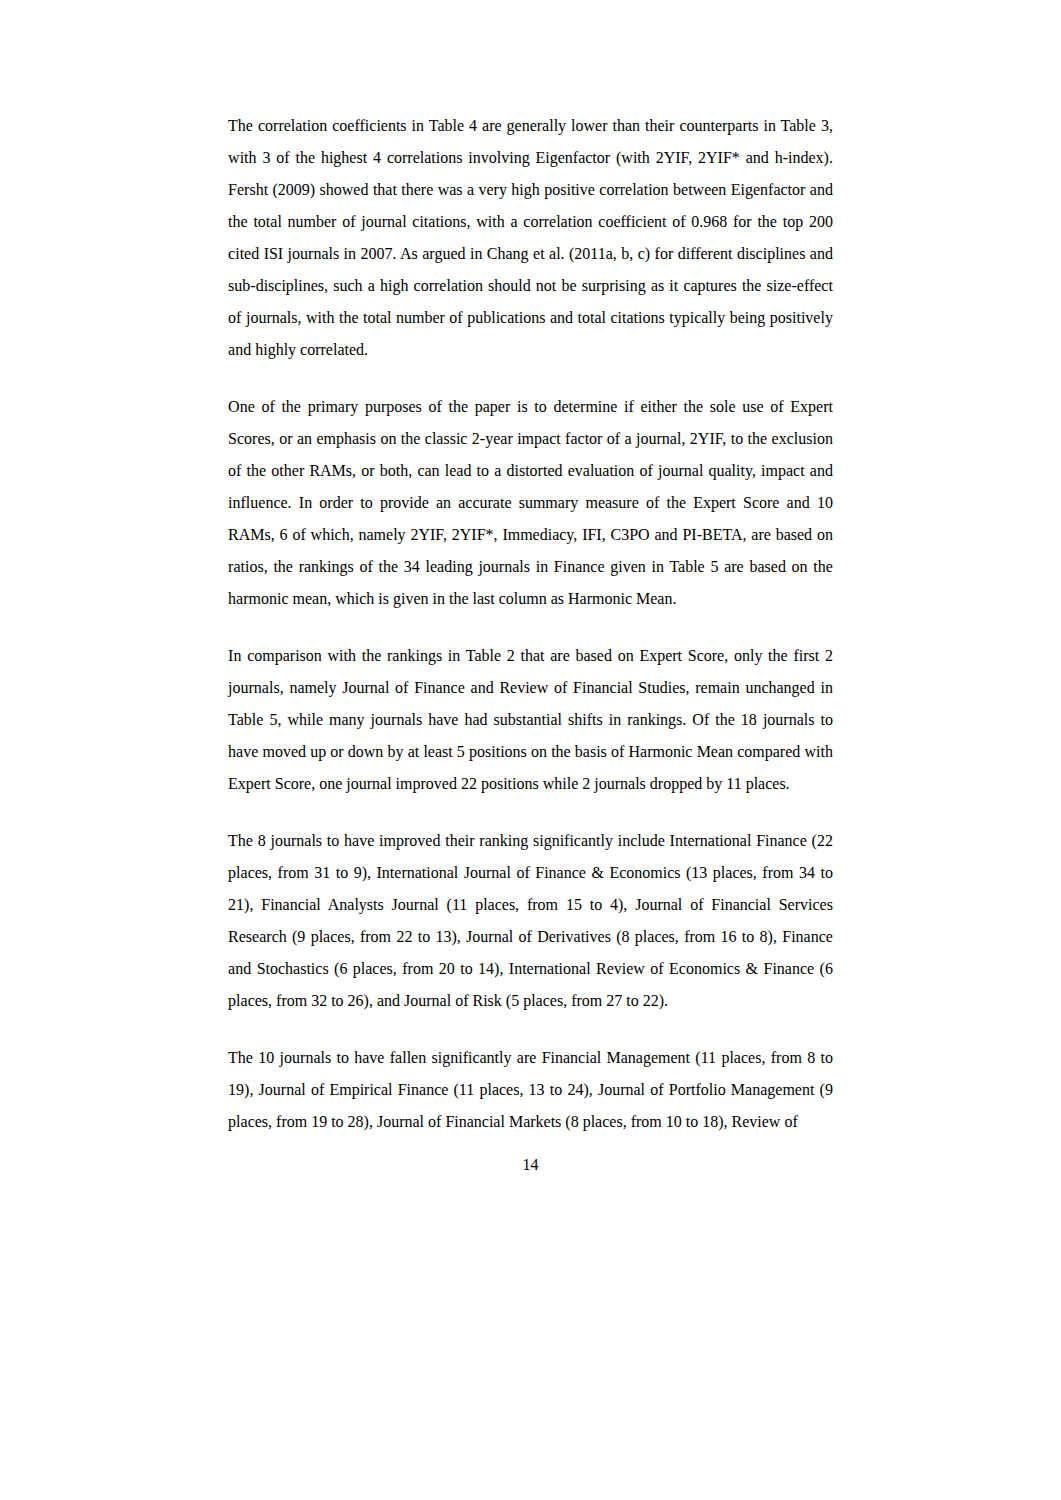The correlation coefficients in Table 4 are generally lower than their counterparts in Table 3, with 3 of the highest 4 correlations involving Eigenfactor (with 2YIF, 2YIF* and h-index). Fersht (2009) showed that there was a very high positive correlation between Eigenfactor and the total number of journal citations, with a correlation coefficient of 0.968 for the top 200 cited ISI journals in 2007. As argued in Chang et al. (2011a, b, c) for different disciplines and sub-disciplines, such a high correlation should not be surprising as it captures the size-effect of journals, with the total number of publications and total citations typically being positively and highly correlated.
One of the primary purposes of the paper is to determine if either the sole use of Expert Scores, or an emphasis on the classic 2-year impact factor of a journal, 2YIF, to the exclusion of the other RAMs, or both, can lead to a distorted evaluation of journal quality, impact and influence. In order to provide an accurate summary measure of the Expert Score and 10 RAMs, 6 of which, namely 2YIF, 2YIF*, Immediacy, IFI, C3PO and PI-BETA, are based on ratios, the rankings of the 34 leading journals in Finance given in Table 5 are based on the harmonic mean, which is given in the last column as Harmonic Mean.
In comparison with the rankings in Table 2 that are based on Expert Score, only the first 2 journals, namely Journal of Finance and Review of Financial Studies, remain unchanged in Table 5, while many journals have had substantial shifts in rankings. Of the 18 journals to have moved up or down by at least 5 positions on the basis of Harmonic Mean compared with Expert Score, one journal improved 22 positions while 2 journals dropped by 11 places.
The 8 journals to have improved their ranking significantly include International Finance (22 places, from 31 to 9), International Journal of Finance & Economics (13 places, from 34 to 21), Financial Analysts Journal (11 places, from 15 to 4), Journal of Financial Services Research (9 places, from 22 to 13), Journal of Derivatives (8 places, from 16 to 8), Finance and Stochastics (6 places, from 20 to 14), International Review of Economics & Finance (6 places, from 32 to 26), and Journal of Risk (5 places, from 27 to 22).
The 10 journals to have fallen significantly are Financial Management (11 places, from 8 to 19), Journal of Empirical Finance (11 places, 13 to 24), Journal of Portfolio Management (9 places, from 19 to 28), Journal of Financial Markets (8 places, from 10 to 18), Review of
14